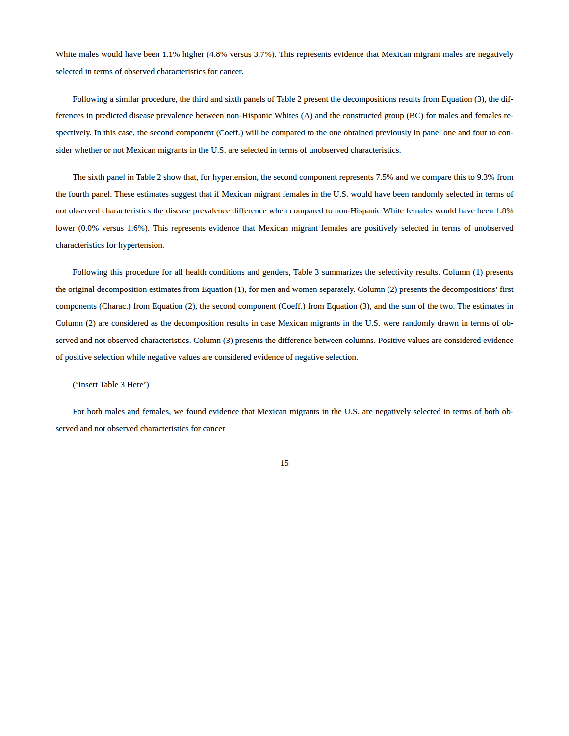White males would have been 1.1% higher (4.8% versus 3.7%). This represents evidence that Mexican migrant males are negatively selected in terms of observed characteristics for cancer.
Following a similar procedure, the third and sixth panels of Table 2 present the decompositions results from Equation (3), the differences in predicted disease prevalence between non-Hispanic Whites (A) and the constructed group (BC) for males and females respectively. In this case, the second component (Coeff.) will be compared to the one obtained previously in panel one and four to consider whether or not Mexican migrants in the U.S. are selected in terms of unobserved characteristics.
The sixth panel in Table 2 show that, for hypertension, the second component represents 7.5% and we compare this to 9.3% from the fourth panel. These estimates suggest that if Mexican migrant females in the U.S. would have been randomly selected in terms of not observed characteristics the disease prevalence difference when compared to non-Hispanic White females would have been 1.8% lower (0.0% versus 1.6%). This represents evidence that Mexican migrant females are positively selected in terms of unobserved characteristics for hypertension.
Following this procedure for all health conditions and genders, Table 3 summarizes the selectivity results. Column (1) presents the original decomposition estimates from Equation (1), for men and women separately. Column (2) presents the decompositions’ first components (Charac.) from Equation (2), the second component (Coeff.) from Equation (3), and the sum of the two. The estimates in Column (2) are considered as the decomposition results in case Mexican migrants in the U.S. were randomly drawn in terms of observed and not observed characteristics. Column (3) presents the difference between columns. Positive values are considered evidence of positive selection while negative values are considered evidence of negative selection.
(‘Insert Table 3 Here’)
For both males and females, we found evidence that Mexican migrants in the U.S. are negatively selected in terms of both observed and not observed characteristics for cancer
15